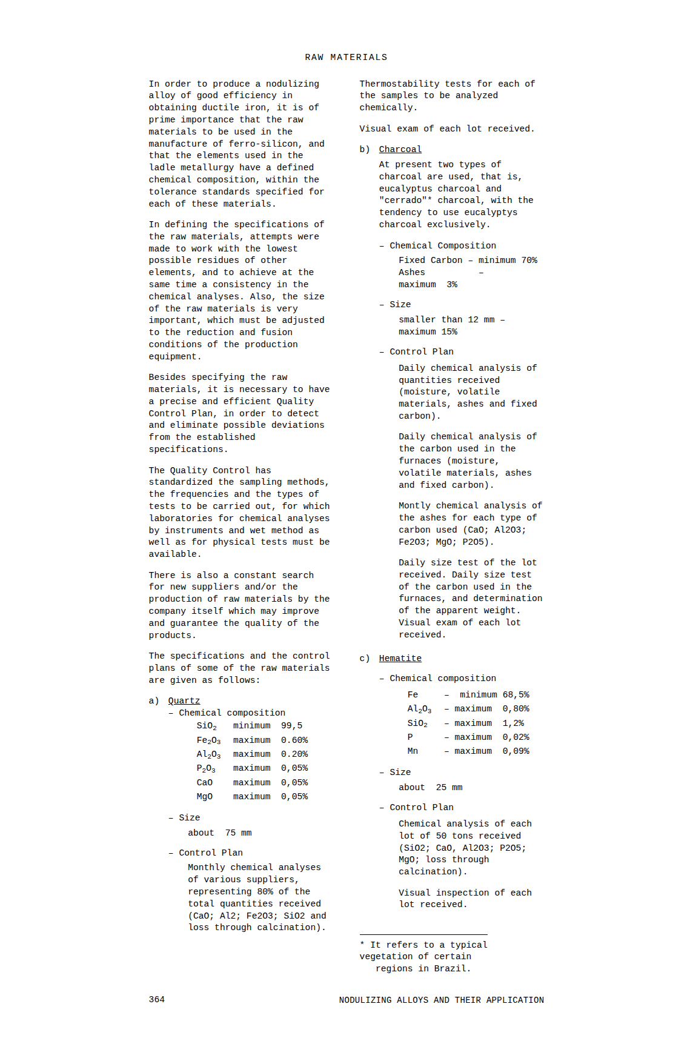RAW MATERIALS
In order to produce a nodulizing alloy of good efficiency in obtaining ductile iron, it is of prime importance that the raw materials to be used in the manufacture of ferro-silicon, and that the elements used in the ladle metallurgy have a defined chemical composition, within the tolerance standards specified for each of these materials.
In defining the specifications of the raw materials, attempts were made to work with the lowest possible residues of other elements, and to achieve at the same time a consistency in the chemical analyses. Also, the size of the raw materials is very important, which must be adjusted to the reduction and fusion conditions of the production equipment.
Besides specifying the raw materials, it is necessary to have a precise and efficient Quality Control Plan, in order to detect and eliminate possible deviations from the established specifications.
The Quality Control has standardized the sampling methods, the frequencies and the types of tests to be carried out, for which laboratories for chemical analyses by instruments and wet method as well as for physical tests must be available.
There is also a constant search for new suppliers and/or the production of raw materials by the company itself which may improve and guarantee the quality of the products.
The specifications and the control plans of some of the raw materials are given as follows:
a)
Quartz
– Chemical composition
| SiO 2 | minimum 99,5 |
| Fe 2 O 3 | maximum 0.60% |
| Al 2 O 3 | maximum 0.20% |
| P 2 O 3 | maximum 0,05% |
| CaO | maximum 0,05% |
| MgO | maximum 0,05% |
– Size
about 75 mm
– Control Plan
Monthly chemical analyses of various suppliers, representing 80% of the total quantities received (CaO; Al2; Fe2O3; SiO2 and loss through calcination).
Thermostability tests for each of the samples to be analyzed chemically.
Visual exam of each lot received.
b)
Charcoal
At present two types of charcoal are used, that is, eucalyptus charcoal and "cerrado"* charcoal, with the tendency to use eucalyptys charcoal exclusively.
– Chemical Composition
Fixed Carbon – minimum 70%
Ashes – maximum 3%
– Size
smaller than 12 mm – maximum 15%
– Control Plan
Daily chemical analysis of quantities received (moisture, volatile materials, ashes and fixed carbon).
Daily chemical analysis of the carbon used in the furnaces (moisture, volatile materials, ashes and fixed carbon).
Montly chemical analysis of the ashes for each type of carbon used (CaO; Al2O3; Fe2O3; MgO; P2O5).
Daily size test of the lot received. Daily size test of the carbon used in the furnaces, and determination of the apparent weight. Visual exam of each lot received.
c)
Hematite
– Chemical composition
| Fe | – minimum 68,5% |
| Al 2 O 3 | – maximum 0,80% |
| SiO 2 | – maximum 1,2% |
| P | – maximum 0,02% |
| Mn | – maximum 0,09% |
– Size
about 25 mm
– Control Plan
Chemical analysis of each lot of 50 tons received (SiO2; CaO, Al2O3; P2O5; MgO; loss through calcination).
Visual inspection of each lot received.
* It refers to a typical vegetation of certain
regions in Brazil.
364
NODULIZING ALLOYS AND THEIR APPLICATION